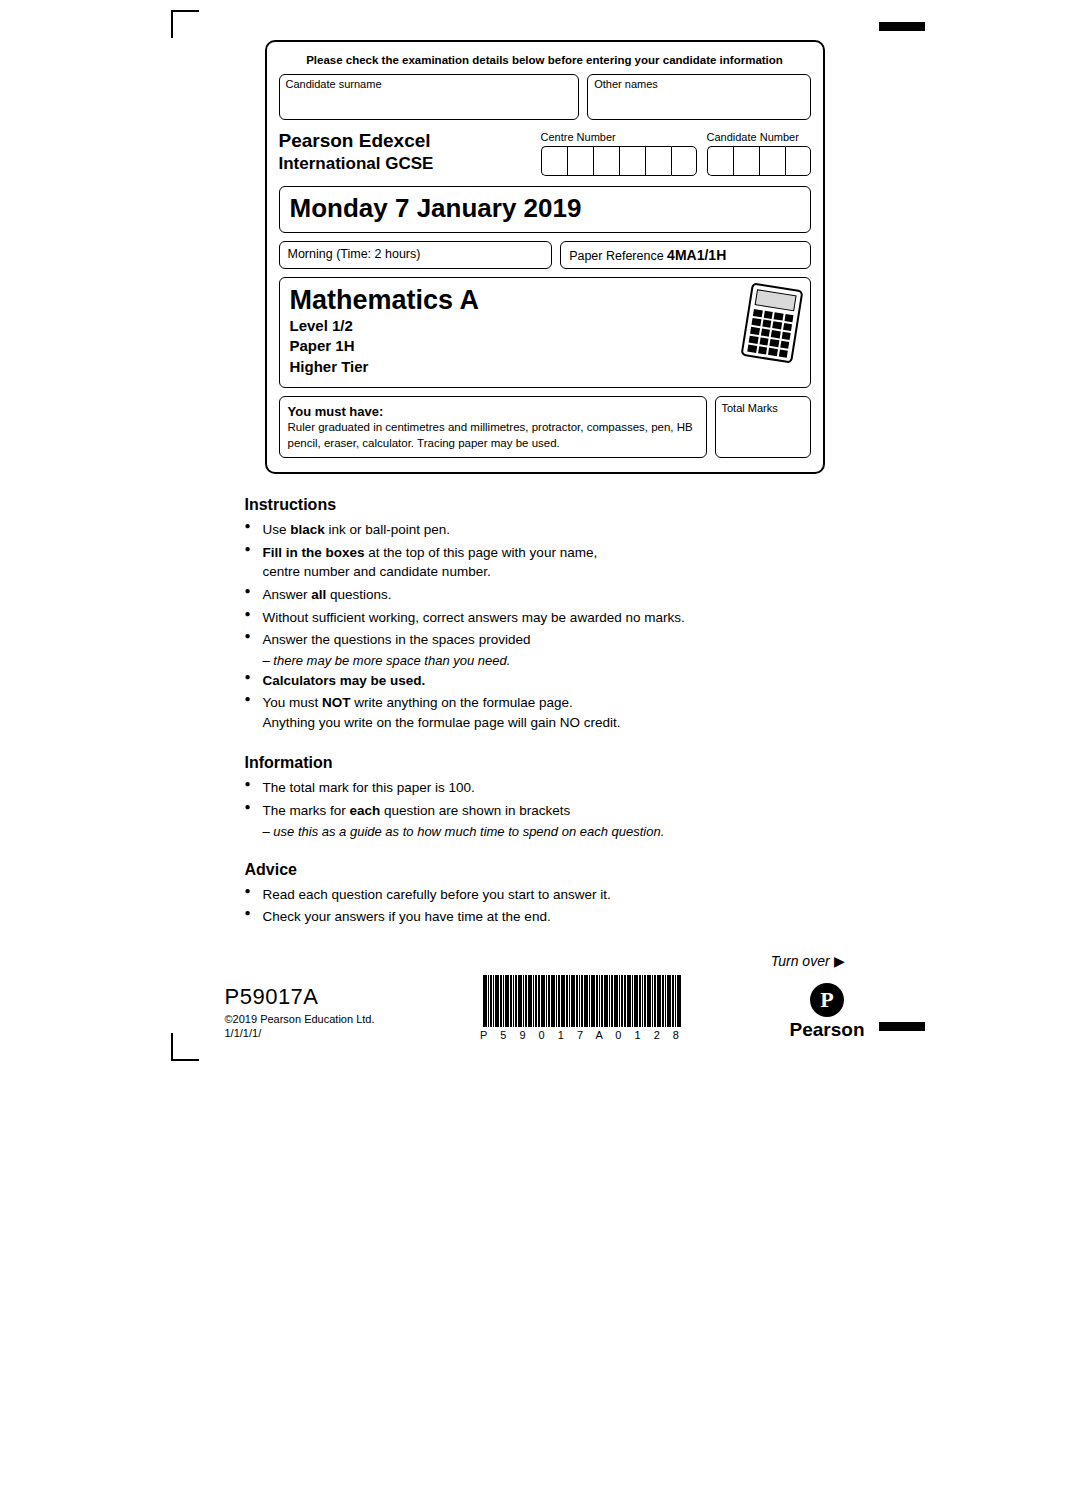Please check the examination details below before entering your candidate information
Candidate surname
Other names
Pearson Edexcel
International GCSE
Centre Number
Candidate Number
Monday 7 January 2019
Morning (Time: 2 hours)
Paper Reference 4MA1/1H
Mathematics A
Level 1/2
Paper 1H
Higher Tier
You must have:
Ruler graduated in centimetres and millimetres, protractor, compasses, pen, HB pencil, eraser, calculator. Tracing paper may be used.
Total Marks
Instructions
Use black ink or ball-point pen.
Fill in the boxes at the top of this page with your name,
centre number and candidate number.
Answer all questions.
Without sufficient working, correct answers may be awarded no marks.
Answer the questions in the spaces provided
– there may be more space than you need.
Calculators may be used.
You must NOT write anything on the formulae page.
Anything you write on the formulae page will gain NO credit.
Information
The total mark for this paper is 100.
The marks for each question are shown in brackets
– use this as a guide as to how much time to spend on each question.
Advice
Read each question carefully before you start to answer it.
Check your answers if you have time at the end.
Turn over ▶
P59017A
©2019 Pearson Education Ltd.
1/1/1/1/
P 5 9 0 1 7 A 0 1 2 8
P
Pearson